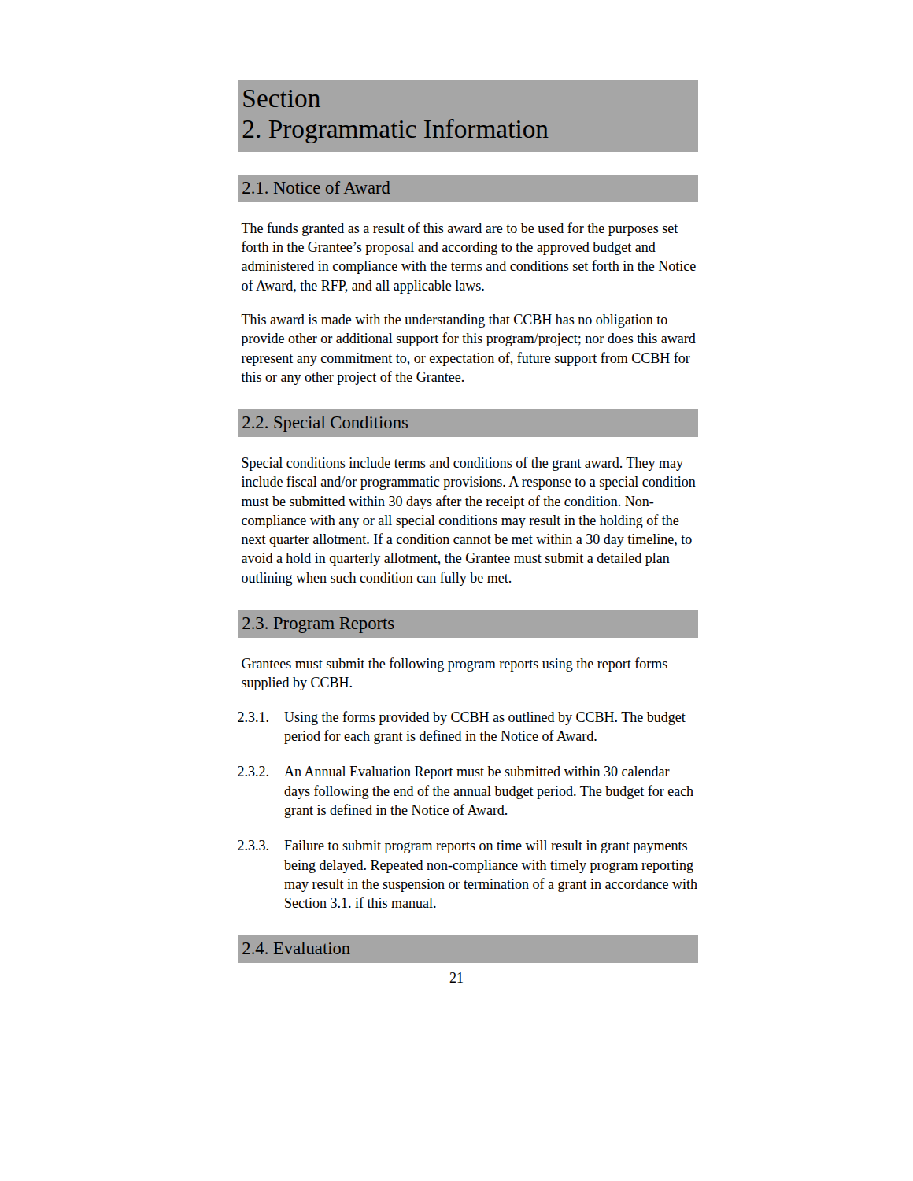Section
2. Programmatic Information
2.1. Notice of Award
The funds granted as a result of this award are to be used for the purposes set forth in the Grantee’s proposal and according to the approved budget and administered in compliance with the terms and conditions set forth in the Notice of Award, the RFP, and all applicable laws.
This award is made with the understanding that CCBH has no obligation to provide other or additional support for this program/project; nor does this award represent any commitment to, or expectation of, future support from CCBH for this or any other project of the Grantee.
2.2. Special Conditions
Special conditions include terms and conditions of the grant award. They may include fiscal and/or programmatic provisions. A response to a special condition must be submitted within 30 days after the receipt of the condition. Non-compliance with any or all special conditions may result in the holding of the next quarter allotment. If a condition cannot be met within a 30 day timeline, to avoid a hold in quarterly allotment, the Grantee must submit a detailed plan outlining when such condition can fully be met.
2.3. Program Reports
Grantees must submit the following program reports using the report forms supplied by CCBH.
2.3.1. Using the forms provided by CCBH as outlined by CCBH. The budget period for each grant is defined in the Notice of Award.
2.3.2. An Annual Evaluation Report must be submitted within 30 calendar days following the end of the annual budget period. The budget for each grant is defined in the Notice of Award.
2.3.3. Failure to submit program reports on time will result in grant payments being delayed. Repeated non-compliance with timely program reporting may result in the suspension or termination of a grant in accordance with Section 3.1. if this manual.
2.4. Evaluation
21